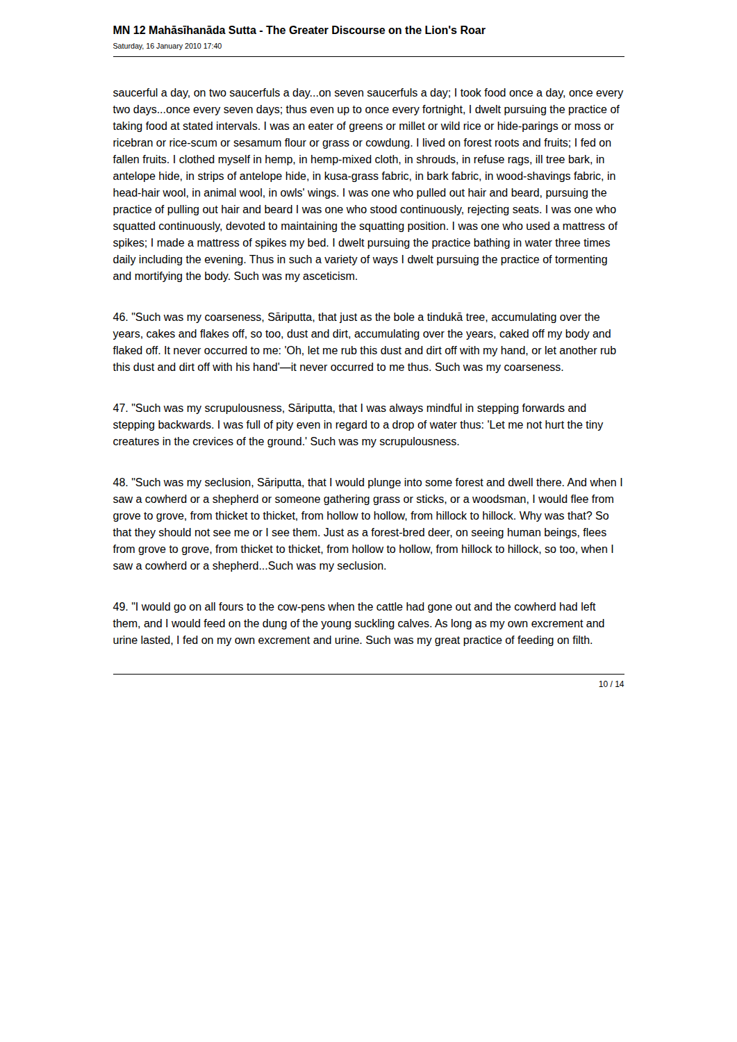MN 12 Mahāsīhanāda Sutta - The Greater Discourse on the Lion's Roar
Saturday, 16 January 2010 17:40
saucerful a day, on two saucerfuls a day...on seven saucerfuls a day; I took food once a day, once every two days...once every seven days; thus even up to once every fortnight, I dwelt pursuing the practice of taking food at stated intervals. I was an eater of greens or millet or wild rice or hide-parings or moss or ricebran or rice-scum or sesamum flour or grass or cowdung. I lived on forest roots and fruits; I fed on fallen fruits. I clothed myself in hemp, in hemp-mixed cloth, in shrouds, in refuse rags, ill tree bark, in antelope hide, in strips of antelope hide, in kusa-grass fabric, in bark fabric, in wood-shavings fabric, in head-hair wool, in animal wool, in owls' wings. I was one who pulled out hair and beard, pursuing the practice of pulling out hair and beard I was one who stood continuously, rejecting seats. I was one who squatted continuously, devoted to maintaining the squatting position. I was one who used a mattress of spikes; I made a mattress of spikes my bed. I dwelt pursuing the practice bathing in water three times daily including the evening. Thus in such a variety of ways I dwelt pursuing the practice of tormenting and mortifying the body. Such was my asceticism.
46. "Such was my coarseness, Sāriputta, that just as the bole a tindukā tree, accumulating over the years, cakes and flakes off, so too, dust and dirt, accumulating over the years, caked off my body and flaked off. It never occurred to me: 'Oh, let me rub this dust and dirt off with my hand, or let another rub this dust and dirt off with his hand'—it never occurred to me thus. Such was my coarseness.
47. "Such was my scrupulousness, Sāriputta, that I was always mindful in stepping forwards and stepping backwards. I was full of pity even in regard to a drop of water thus: 'Let me not hurt the tiny creatures in the crevices of the ground.' Such was my scrupulousness.
48. "Such was my seclusion, Sāriputta, that I would plunge into some forest and dwell there. And when I saw a cowherd or a shepherd or someone gathering grass or sticks, or a woodsman, I would flee from grove to grove, from thicket to thicket, from hollow to hollow, from hillock to hillock. Why was that? So that they should not see me or I see them. Just as a forest-bred deer, on seeing human beings, flees from grove to grove, from thicket to thicket, from hollow to hollow, from hillock to hillock, so too, when I saw a cowherd or a shepherd...Such was my seclusion.
49. "I would go on all fours to the cow-pens when the cattle had gone out and the cowherd had left them, and I would feed on the dung of the young suckling calves. As long as my own excrement and urine lasted, I fed on my own excrement and urine. Such was my great practice of feeding on filth.
10 / 14